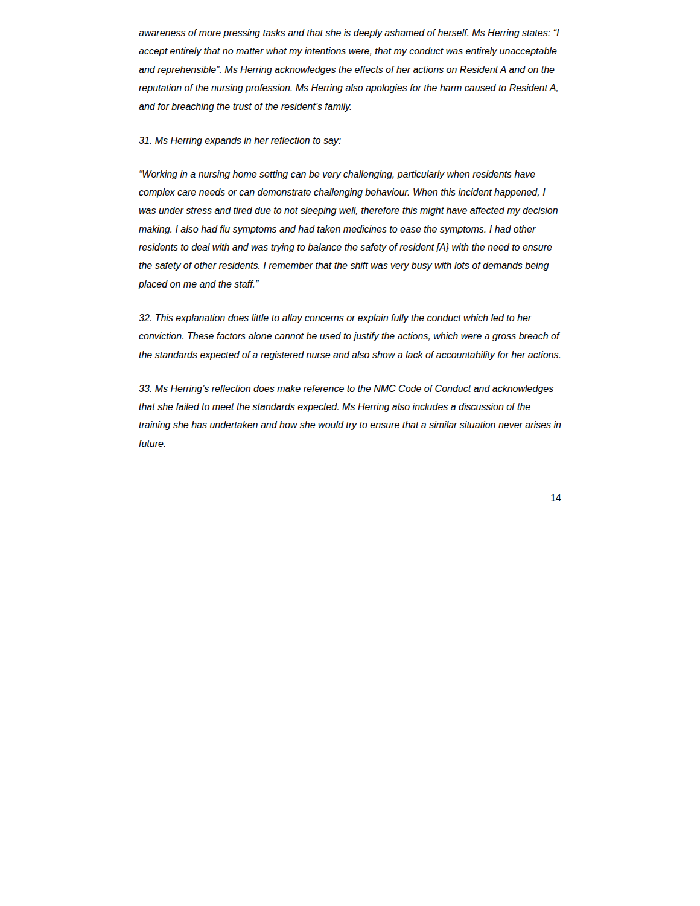awareness of more pressing tasks and that she is deeply ashamed of herself. Ms Herring states: “I accept entirely that no matter what my intentions were, that my conduct was entirely unacceptable and reprehensible”. Ms Herring acknowledges the effects of her actions on Resident A and on the reputation of the nursing profession. Ms Herring also apologies for the harm caused to Resident A, and for breaching the trust of the resident’s family.
31. Ms Herring expands in her reflection to say:
“Working in a nursing home setting can be very challenging, particularly when residents have complex care needs or can demonstrate challenging behaviour. When this incident happened, I was under stress and tired due to not sleeping well, therefore this might have affected my decision making. I also had flu symptoms and had taken medicines to ease the symptoms. I had other residents to deal with and was trying to balance the safety of resident [A} with the need to ensure the safety of other residents. I remember that the shift was very busy with lots of demands being placed on me and the staff.”
32. This explanation does little to allay concerns or explain fully the conduct which led to her conviction. These factors alone cannot be used to justify the actions, which were a gross breach of the standards expected of a registered nurse and also show a lack of accountability for her actions.
33. Ms Herring’s reflection does make reference to the NMC Code of Conduct and acknowledges that she failed to meet the standards expected. Ms Herring also includes a discussion of the training she has undertaken and how she would try to ensure that a similar situation never arises in future.
14